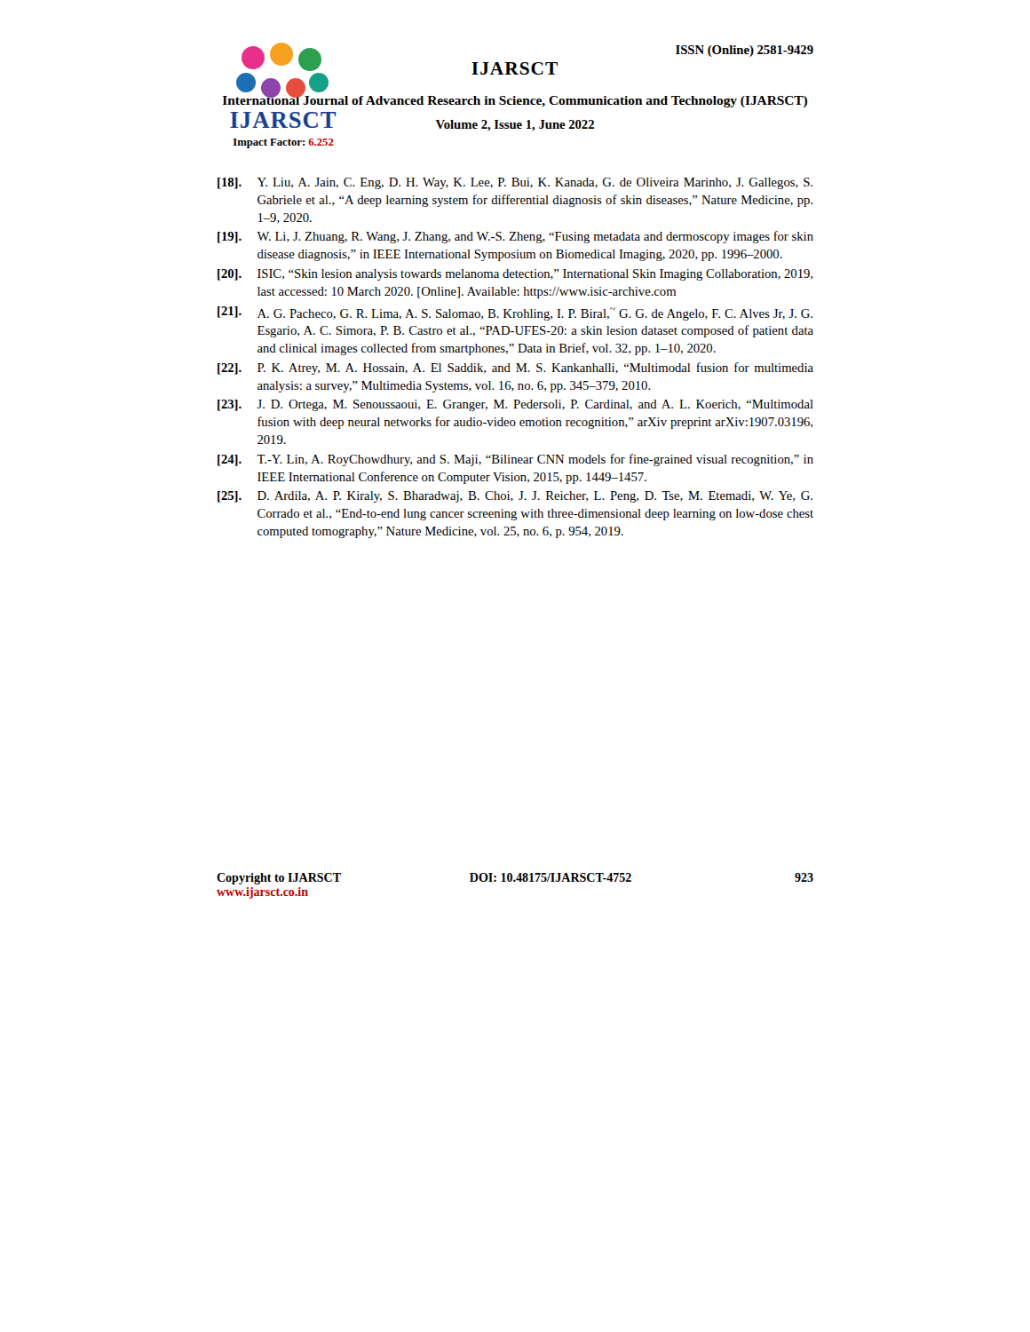IJARSCT
Impact Factor: 6.252
ISSN (Online) 2581-9429
IJARSCT
International Journal of Advanced Research in Science, Communication and Technology (IJARSCT)
Volume 2, Issue 1, June 2022
[18]. Y. Liu, A. Jain, C. Eng, D. H. Way, K. Lee, P. Bui, K. Kanada, G. de Oliveira Marinho, J. Gallegos, S. Gabriele et al., “A deep learning system for differential diagnosis of skin diseases,” Nature Medicine, pp. 1–9, 2020.
[19]. W. Li, J. Zhuang, R. Wang, J. Zhang, and W.-S. Zheng, “Fusing metadata and dermoscopy images for skin disease diagnosis,” in IEEE International Symposium on Biomedical Imaging, 2020, pp. 1996–2000.
[20]. ISIC, “Skin lesion analysis towards melanoma detection,” International Skin Imaging Collaboration, 2019, last accessed: 10 March 2020. [Online]. Available: https://www.isic-archive.com
[21]. A. G. Pacheco, G. R. Lima, A. S. Salomao, B. Krohling, I. P. Biral,~ G. G. de Angelo, F. C. Alves Jr, J. G. Esgario, A. C. Simora, P. B. Castro et al., “PAD-UFES-20: a skin lesion dataset composed of patient data and clinical images collected from smartphones,” Data in Brief, vol. 32, pp. 1–10, 2020.
[22]. P. K. Atrey, M. A. Hossain, A. El Saddik, and M. S. Kankanhalli, “Multimodal fusion for multimedia analysis: a survey,” Multimedia Systems, vol. 16, no. 6, pp. 345–379, 2010.
[23]. J. D. Ortega, M. Senoussaoui, E. Granger, M. Pedersoli, P. Cardinal, and A. L. Koerich, “Multimodal fusion with deep neural networks for audio-video emotion recognition,” arXiv preprint arXiv:1907.03196, 2019.
[24]. T.-Y. Lin, A. RoyChowdhury, and S. Maji, “Bilinear CNN models for fine-grained visual recognition,” in IEEE International Conference on Computer Vision, 2015, pp. 1449–1457.
[25]. D. Ardila, A. P. Kiraly, S. Bharadwaj, B. Choi, J. J. Reicher, L. Peng, D. Tse, M. Etemadi, W. Ye, G. Corrado et al., “End-to-end lung cancer screening with three-dimensional deep learning on low-dose chest computed tomography,” Nature Medicine, vol. 25, no. 6, p. 954, 2019.
Copyright to IJARSCT
www.ijarsct.co.in
DOI: 10.48175/IJARSCT-4752
923